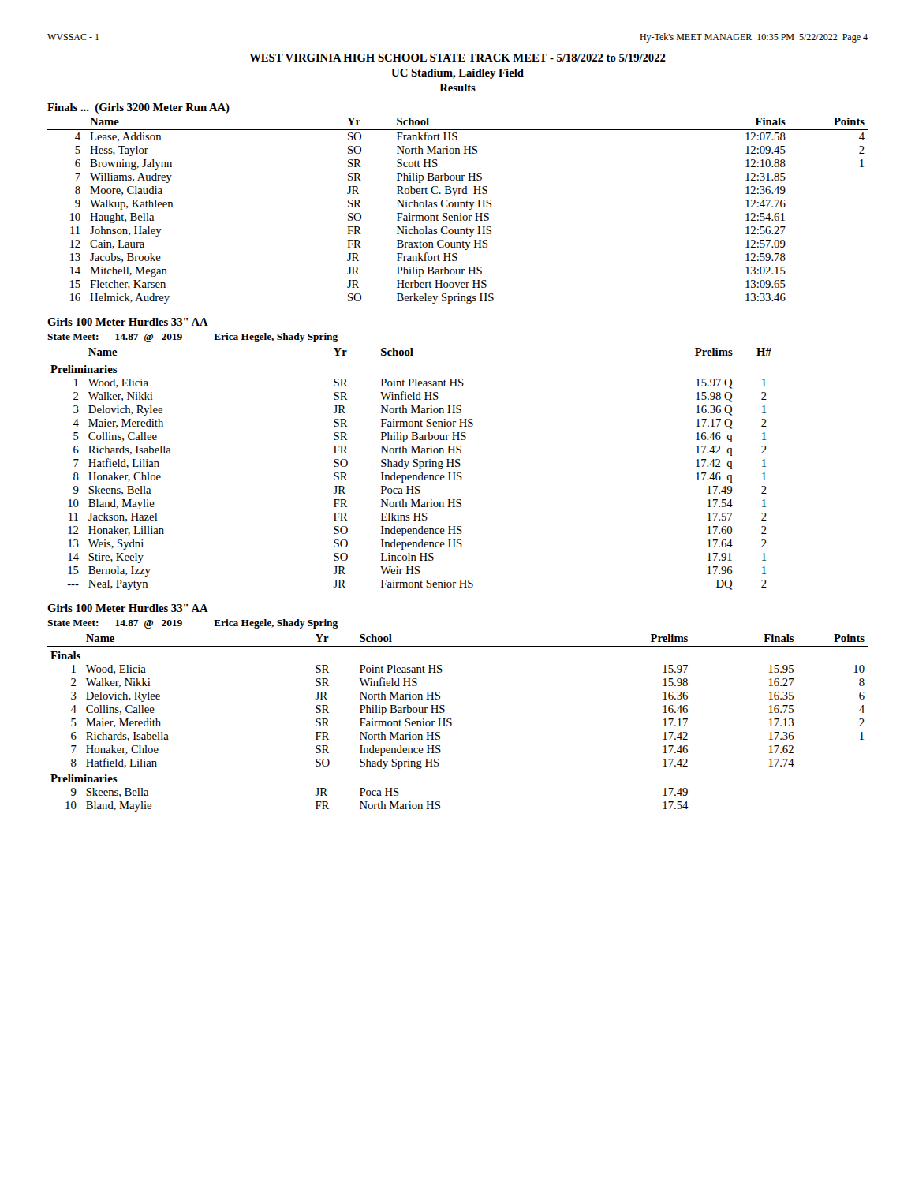WVSSAC - 1
Hy-Tek's MEET MANAGER 10:35 PM 5/22/2022 Page 4
WEST VIRGINIA HIGH SCHOOL STATE TRACK MEET - 5/18/2022 to 5/19/2022
UC Stadium, Laidley Field
Results
Finals ... (Girls 3200 Meter Run AA)
| | Name | Yr | School | Finals | Points |
| --- | --- | --- | --- | --- | --- |
| 4 | Lease, Addison | SO | Frankfort HS | 12:07.58 | 4 |
| 5 | Hess, Taylor | SO | North Marion HS | 12:09.45 | 2 |
| 6 | Browning, Jalynn | SR | Scott HS | 12:10.88 | 1 |
| 7 | Williams, Audrey | SR | Philip Barbour HS | 12:31.85 | |
| 8 | Moore, Claudia | JR | Robert C. Byrd HS | 12:36.49 | |
| 9 | Walkup, Kathleen | SR | Nicholas County HS | 12:47.76 | |
| 10 | Haught, Bella | SO | Fairmont Senior HS | 12:54.61 | |
| 11 | Johnson, Haley | FR | Nicholas County HS | 12:56.27 | |
| 12 | Cain, Laura | FR | Braxton County HS | 12:57.09 | |
| 13 | Jacobs, Brooke | JR | Frankfort HS | 12:59.78 | |
| 14 | Mitchell, Megan | JR | Philip Barbour HS | 13:02.15 | |
| 15 | Fletcher, Karsen | JR | Herbert Hoover HS | 13:09.65 | |
| 16 | Helmick, Audrey | SO | Berkeley Springs HS | 13:33.46 | |
Girls 100 Meter Hurdles 33" AA
State Meet: 14.87 @ 2019Erica Hegele, Shady Spring
| | Name | Yr | School | Prelims | H# | |
| --- | --- | --- | --- | --- | --- | --- |
| Preliminaries |
| 1 | Wood, Elicia | SR | Point Pleasant HS | 15.97 Q | 1 | |
| 2 | Walker, Nikki | SR | Winfield HS | 15.98 Q | 2 | |
| 3 | Delovich, Rylee | JR | North Marion HS | 16.36 Q | 1 | |
| 4 | Maier, Meredith | SR | Fairmont Senior HS | 17.17 Q | 2 | |
| 5 | Collins, Callee | SR | Philip Barbour HS | 16.46 q | 1 | |
| 6 | Richards, Isabella | FR | North Marion HS | 17.42 q | 2 | |
| 7 | Hatfield, Lilian | SO | Shady Spring HS | 17.42 q | 1 | |
| 8 | Honaker, Chloe | SR | Independence HS | 17.46 q | 1 | |
| 9 | Skeens, Bella | JR | Poca HS | 17.49 | 2 | |
| 10 | Bland, Maylie | FR | North Marion HS | 17.54 | 1 | |
| 11 | Jackson, Hazel | FR | Elkins HS | 17.57 | 2 | |
| 12 | Honaker, Lillian | SO | Independence HS | 17.60 | 2 | |
| 13 | Weis, Sydni | SO | Independence HS | 17.64 | 2 | |
| 14 | Stire, Keely | SO | Lincoln HS | 17.91 | 1 | |
| 15 | Bernola, Izzy | JR | Weir HS | 17.96 | 1 | |
| --- | Neal, Paytyn | JR | Fairmont Senior HS | DQ | 2 | |
Girls 100 Meter Hurdles 33" AA
State Meet: 14.87 @ 2019Erica Hegele, Shady Spring
| | Name | Yr | School | Prelims | Finals | Points |
| --- | --- | --- | --- | --- | --- | --- |
| Finals |
| 1 | Wood, Elicia | SR | Point Pleasant HS | 15.97 | 15.95 | 10 |
| 2 | Walker, Nikki | SR | Winfield HS | 15.98 | 16.27 | 8 |
| 3 | Delovich, Rylee | JR | North Marion HS | 16.36 | 16.35 | 6 |
| 4 | Collins, Callee | SR | Philip Barbour HS | 16.46 | 16.75 | 4 |
| 5 | Maier, Meredith | SR | Fairmont Senior HS | 17.17 | 17.13 | 2 |
| 6 | Richards, Isabella | FR | North Marion HS | 17.42 | 17.36 | 1 |
| 7 | Honaker, Chloe | SR | Independence HS | 17.46 | 17.62 | |
| 8 | Hatfield, Lilian | SO | Shady Spring HS | 17.42 | 17.74 | |
| Preliminaries |
| 9 | Skeens, Bella | JR | Poca HS | 17.49 | | |
| 10 | Bland, Maylie | FR | North Marion HS | 17.54 | | |